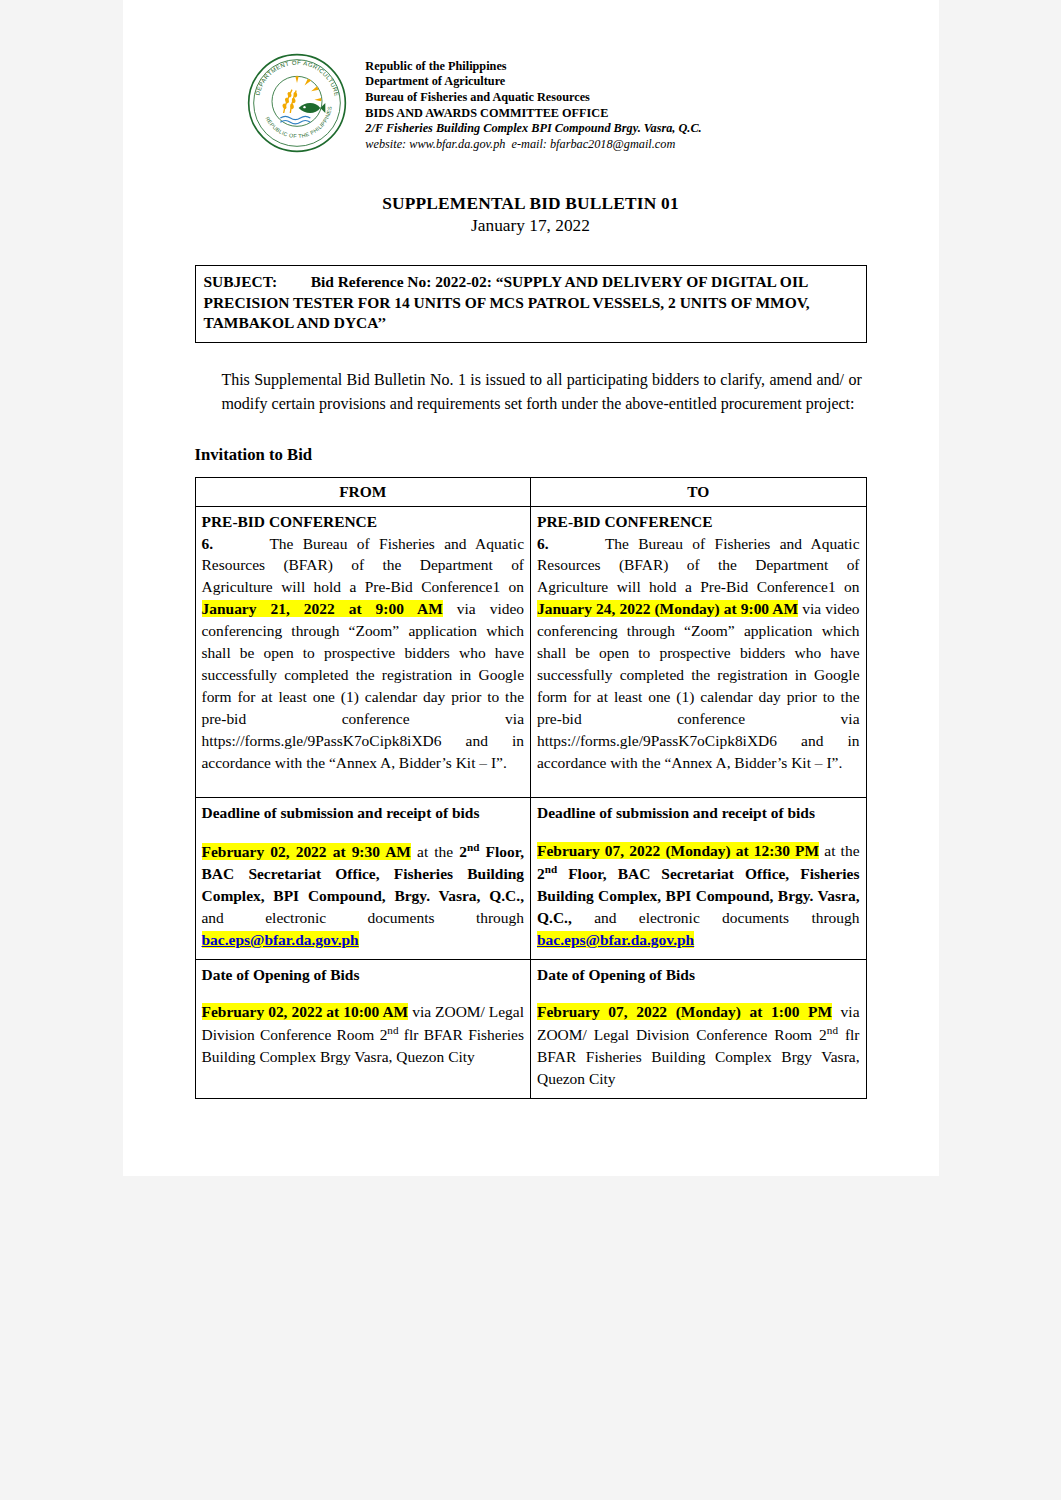DEPARTMENT OF AGRICULTURE REPUBLIC OF THE PHILIPPINES
Republic of the Philippines
Department of Agriculture
Bureau of Fisheries and Aquatic Resources
BIDS AND AWARDS COMMITTEE OFFICE
2/F Fisheries Building Complex BPI Compound Brgy. Vasra, Q.C.
website: www.bfar.da.gov.ph e-mail: bfarbac2018@gmail.com
SUPPLEMENTAL BID BULLETIN 01
January 17, 2022
SUBJECT: Bid Reference No: 2022-02: “SUPPLY AND DELIVERY OF DIGITAL OIL PRECISION TESTER FOR 14 UNITS OF MCS PATROL VESSELS, 2 UNITS OF MMOV, TAMBAKOL AND DYCA’’
This Supplemental Bid Bulletin No. 1 is issued to all participating bidders to clarify, amend and/ or modify certain provisions and requirements set forth under the above-entitled procurement project:
Invitation to Bid
| FROM | TO |
| --- | --- |
| PRE-BID CONFERENCE 6. The Bureau of Fisheries and Aquatic Resources (BFAR) of the Department of Agriculture will hold a Pre-Bid Conference1 on January 21, 2022 at 9:00 AM via video conferencing through “Zoom” application which shall be open to prospective bidders who have successfully completed the registration in Google form for at least one (1) calendar day prior to the pre-bid conference via https://forms.gle/9PassK7oCipk8iXD6 and in accordance with the “Annex A, Bidder’s Kit – I”. | PRE-BID CONFERENCE 6. The Bureau of Fisheries and Aquatic Resources (BFAR) of the Department of Agriculture will hold a Pre-Bid Conference1 on January 24, 2022 (Monday) at 9:00 AM via video conferencing through “Zoom” application which shall be open to prospective bidders who have successfully completed the registration in Google form for at least one (1) calendar day prior to the pre-bid conference via https://forms.gle/9PassK7oCipk8iXD6 and in accordance with the “Annex A, Bidder’s Kit – I”. |
| Deadline of submission and receipt of bids February 02, 2022 at 9:30 AM at the 2 nd Floor, BAC Secretariat Office, Fisheries Building Complex, BPI Compound, Brgy. Vasra, Q.C., and electronic documents through bac.eps@bfar.da.gov.ph | Deadline of submission and receipt of bids February 07, 2022 (Monday) at 12:30 PM at the 2 nd Floor, BAC Secretariat Office, Fisheries Building Complex, BPI Compound, Brgy. Vasra, Q.C., and electronic documents through bac.eps@bfar.da.gov.ph |
| Date of Opening of Bids February 02, 2022 at 10:00 AM via ZOOM/ Legal Division Conference Room 2 nd flr BFAR Fisheries Building Complex Brgy Vasra, Quezon City | Date of Opening of Bids February 07, 2022 (Monday) at 1:00 PM via ZOOM/ Legal Division Conference Room 2 nd flr BFAR Fisheries Building Complex Brgy Vasra, Quezon City |